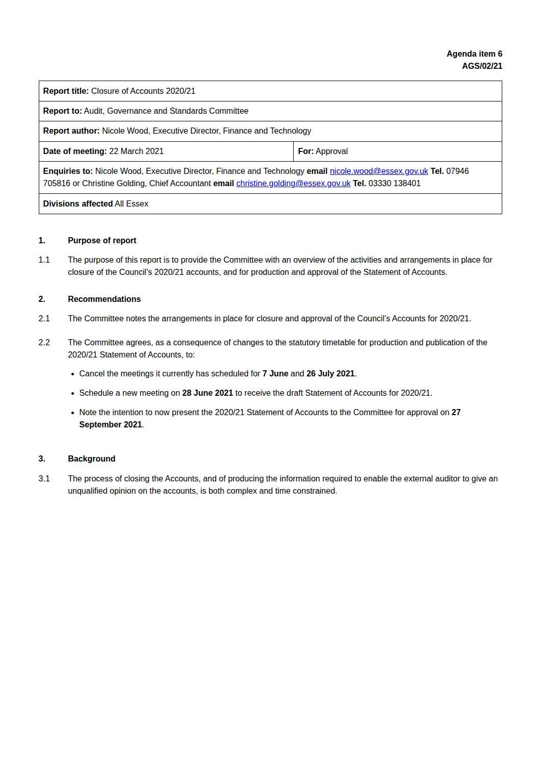Agenda item 6
AGS/02/21
| Report title: Closure of Accounts 2020/21 |
| Report to: Audit, Governance and Standards Committee |
| Report author: Nicole Wood, Executive Director, Finance and Technology |
| Date of meeting: 22 March 2021 | For: Approval |
| Enquiries to: Nicole Wood, Executive Director, Finance and Technology email nicole.wood@essex.gov.uk Tel. 07946 705816 or Christine Golding, Chief Accountant email christine.golding@essex.gov.uk Tel. 03330 138401 |
| Divisions affected All Essex |
1.
Purpose of report
1.1
The purpose of this report is to provide the Committee with an overview of the activities and arrangements in place for closure of the Council’s 2020/21 accounts, and for production and approval of the Statement of Accounts.
2.
Recommendations
2.1
The Committee notes the arrangements in place for closure and approval of the Council’s Accounts for 2020/21.
2.2
The Committee agrees, as a consequence of changes to the statutory timetable for production and publication of the 2020/21 Statement of Accounts, to:
Cancel the meetings it currently has scheduled for 7 June and 26 July 2021.
Schedule a new meeting on 28 June 2021 to receive the draft Statement of Accounts for 2020/21.
Note the intention to now present the 2020/21 Statement of Accounts to the Committee for approval on 27 September 2021.
3.
Background
3.1
The process of closing the Accounts, and of producing the information required to enable the external auditor to give an unqualified opinion on the accounts, is both complex and time constrained.